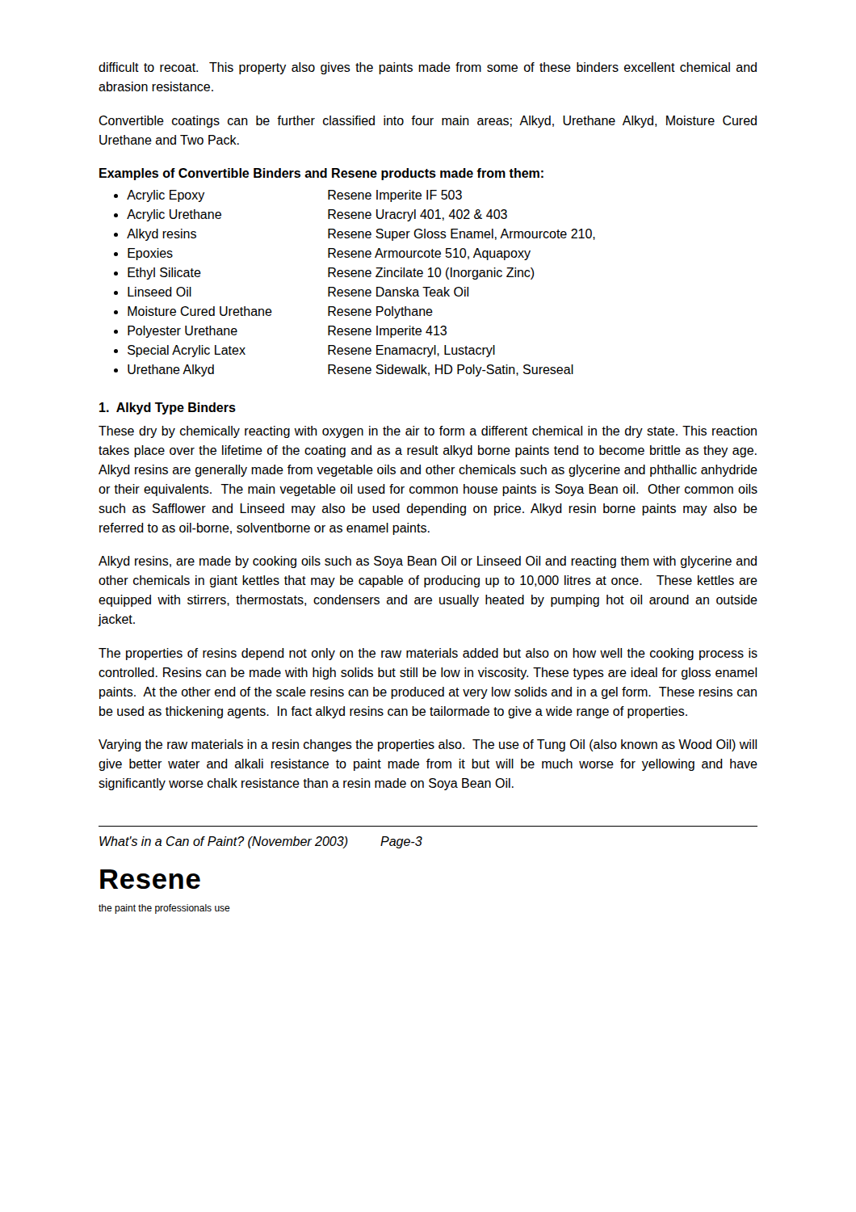difficult to recoat. This property also gives the paints made from some of these binders excellent chemical and abrasion resistance.
Convertible coatings can be further classified into four main areas; Alkyd, Urethane Alkyd, Moisture Cured Urethane and Two Pack.
Examples of Convertible Binders and Resene products made from them:
Acrylic Epoxy Resene Imperite IF 503
Acrylic Urethane Resene Uracryl 401, 402 & 403
Alkyd resins Resene Super Gloss Enamel, Armourcote 210,
Epoxies Resene Armourcote 510, Aquapoxy
Ethyl Silicate Resene Zincilate 10 (Inorganic Zinc)
Linseed Oil Resene Danska Teak Oil
Moisture Cured Urethane Resene Polythane
Polyester Urethane Resene Imperite 413
Special Acrylic Latex Resene Enamacryl, Lustacryl
Urethane Alkyd Resene Sidewalk, HD Poly-Satin, Sureseal
1. Alkyd Type Binders
These dry by chemically reacting with oxygen in the air to form a different chemical in the dry state. This reaction takes place over the lifetime of the coating and as a result alkyd borne paints tend to become brittle as they age. Alkyd resins are generally made from vegetable oils and other chemicals such as glycerine and phthallic anhydride or their equivalents. The main vegetable oil used for common house paints is Soya Bean oil. Other common oils such as Safflower and Linseed may also be used depending on price. Alkyd resin borne paints may also be referred to as oil-borne, solventborne or as enamel paints.
Alkyd resins, are made by cooking oils such as Soya Bean Oil or Linseed Oil and reacting them with glycerine and other chemicals in giant kettles that may be capable of producing up to 10,000 litres at once. These kettles are equipped with stirrers, thermostats, condensers and are usually heated by pumping hot oil around an outside jacket.
The properties of resins depend not only on the raw materials added but also on how well the cooking process is controlled. Resins can be made with high solids but still be low in viscosity. These types are ideal for gloss enamel paints. At the other end of the scale resins can be produced at very low solids and in a gel form. These resins can be used as thickening agents. In fact alkyd resins can be tailormade to give a wide range of properties.
Varying the raw materials in a resin changes the properties also. The use of Tung Oil (also known as Wood Oil) will give better water and alkali resistance to paint made from it but will be much worse for yellowing and have significantly worse chalk resistance than a resin made on Soya Bean Oil.
What's in a Can of Paint? (November 2003)Page-3
Resene
the paint the professionals use